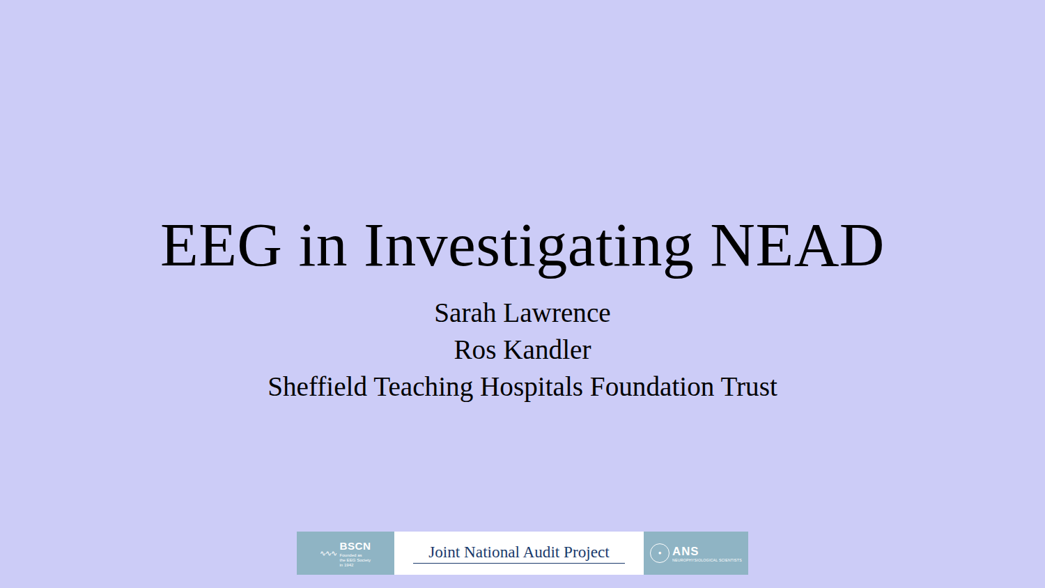EEG in Investigating NEAD
Sarah Lawrence
Ros Kandler
Sheffield Teaching Hospitals Foundation Trust
∿∿∿
BSCN
Founded as
the EEG Society
in 1942
Joint National Audit Project
●
ANS
NEUROPHYSIOLOGICAL SCIENTISTS